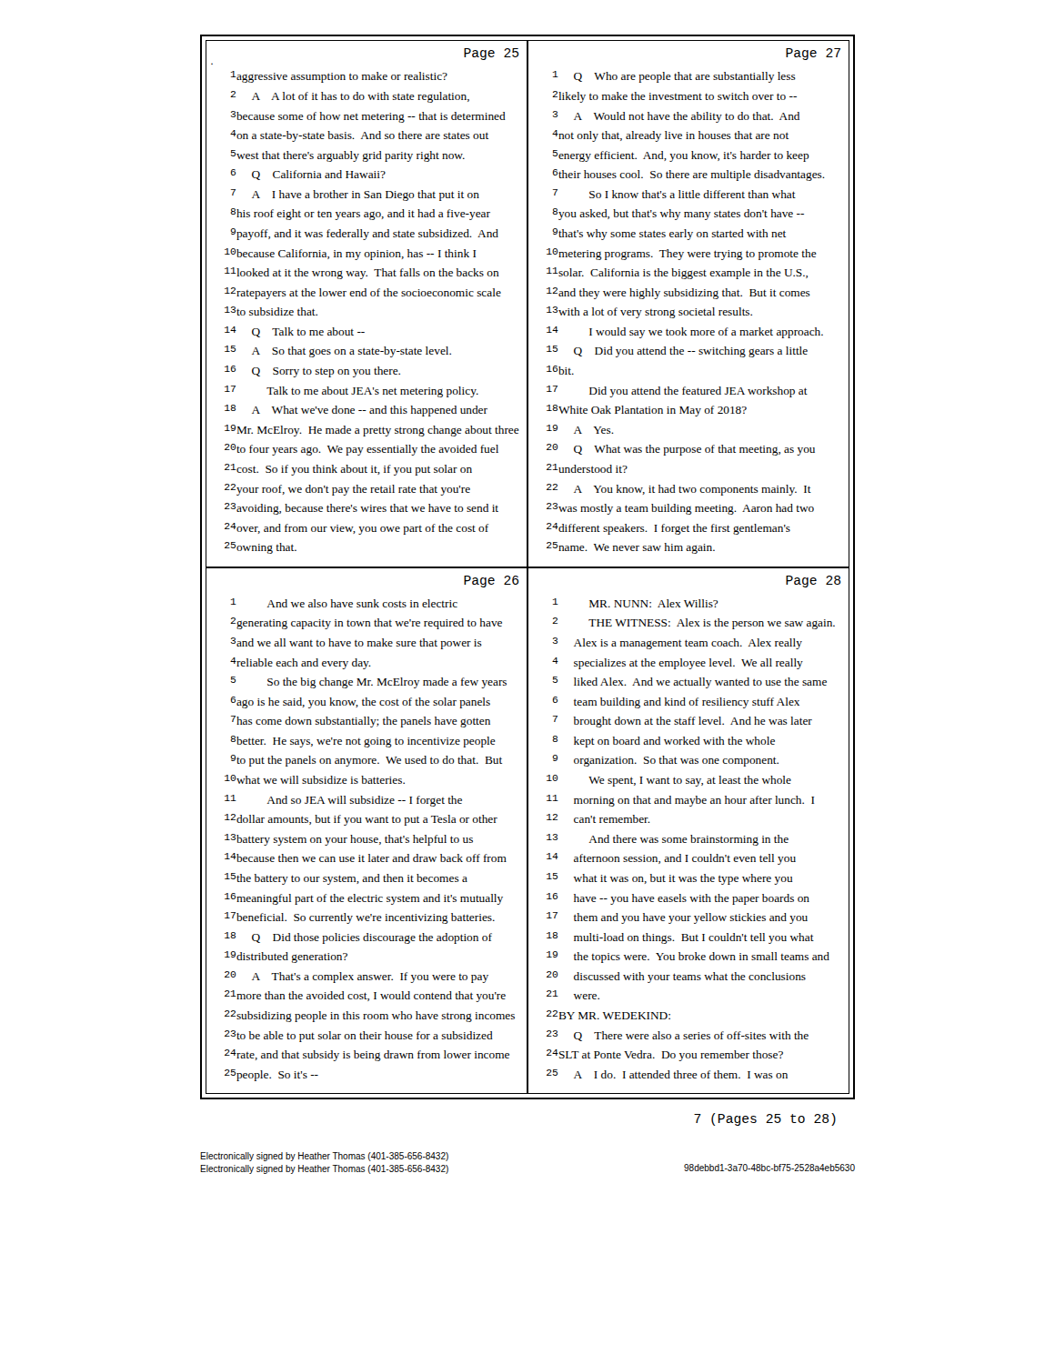.
| Page 25 / 1 / aggressive assumption to make or realistic? / / 2 / A A lot of it has to do with state regulation, / / 3 / because some of how net metering -- that is determined / / 4 / on a state-by-state basis. And so there are states out / / 5 / west that there's arguably grid parity right now. / / 6 / Q California and Hawaii? / / 7 / A I have a brother in San Diego that put it on / / 8 / his roof eight or ten years ago, and it had a five-year / / 9 / payoff, and it was federally and state subsidized. And / / 10 / because California, in my opinion, has -- I think I / / 11 / looked at it the wrong way. That falls on the backs on / / 12 / ratepayers at the lower end of the socioeconomic scale / / 13 / to subsidize that. / / 14 / Q Talk to me about -- / / 15 / A So that goes on a state-by-state level. / / 16 / Q Sorry to step on you there. / / 17 / Talk to me about JEA's net metering policy. / / 18 / A What we've done -- and this happened under / / 19 / Mr. McElroy. He made a pretty strong change about three / / 20 / to four years ago. We pay essentially the avoided fuel / / 21 / cost. So if you think about it, if you put solar on / / 22 / your roof, we don't pay the retail rate that you're / / 23 / avoiding, because there's wires that we have to send it / / 24 / over, and from our view, you owe part of the cost of / / 25 / owning that. / | Page 27 / 1 / Q Who are people that are substantially less / / 2 / likely to make the investment to switch over to -- / / 3 / A Would not have the ability to do that. And / / 4 / not only that, already live in houses that are not / / 5 / energy efficient. And, you know, it's harder to keep / / 6 / their houses cool. So there are multiple disadvantages. / / 7 / So I know that's a little different than what / / 8 / you asked, but that's why many states don't have -- / / 9 / that's why some states early on started with net / / 10 / metering programs. They were trying to promote the / / 11 / solar. California is the biggest example in the U.S., / / 12 / and they were highly subsidizing that. But it comes / / 13 / with a lot of very strong societal results. / / 14 / I would say we took more of a market approach. / / 15 / Q Did you attend the -- switching gears a little / / 16 / bit. / / 17 / Did you attend the featured JEA workshop at / / 18 / White Oak Plantation in May of 2018? / / 19 / A Yes. / / 20 / Q What was the purpose of that meeting, as you / / 21 / understood it? / / 22 / A You know, it had two components mainly. It / / 23 / was mostly a team building meeting. Aaron had two / / 24 / different speakers. I forget the first gentleman's / / 25 / name. We never saw him again. / |
| Page 26 / 1 / And we also have sunk costs in electric / / 2 / generating capacity in town that we're required to have / / 3 / and we all want to have to make sure that power is / / 4 / reliable each and every day. / / 5 / So the big change Mr. McElroy made a few years / / 6 / ago is he said, you know, the cost of the solar panels / / 7 / has come down substantially; the panels have gotten / / 8 / better. He says, we're not going to incentivize people / / 9 / to put the panels on anymore. We used to do that. But / / 10 / what we will subsidize is batteries. / / 11 / And so JEA will subsidize -- I forget the / / 12 / dollar amounts, but if you want to put a Tesla or other / / 13 / battery system on your house, that's helpful to us / / 14 / because then we can use it later and draw back off from / / 15 / the battery to our system, and then it becomes a / / 16 / meaningful part of the electric system and it's mutually / / 17 / beneficial. So currently we're incentivizing batteries. / / 18 / Q Did those policies discourage the adoption of / / 19 / distributed generation? / / 20 / A That's a complex answer. If you were to pay / / 21 / more than the avoided cost, I would contend that you're / / 22 / subsidizing people in this room who have strong incomes / / 23 / to be able to put solar on their house for a subsidized / / 24 / rate, and that subsidy is being drawn from lower income / / 25 / people. So it's -- / | Page 28 / 1 / MR. NUNN: Alex Willis? / / 2 / THE WITNESS: Alex is the person we saw again. / / 3 / Alex is a management team coach. Alex really / / 4 / specializes at the employee level. We all really / / 5 / liked Alex. And we actually wanted to use the same / / 6 / team building and kind of resiliency stuff Alex / / 7 / brought down at the staff level. And he was later / / 8 / kept on board and worked with the whole / / 9 / organization. So that was one component. / / 10 / We spent, I want to say, at least the whole / / 11 / morning on that and maybe an hour after lunch. I / / 12 / can't remember. / / 13 / And there was some brainstorming in the / / 14 / afternoon session, and I couldn't even tell you / / 15 / what it was on, but it was the type where you / / 16 / have -- you have easels with the paper boards on / / 17 / them and you have your yellow stickies and you / / 18 / multi-load on things. But I couldn't tell you what / / 19 / the topics were. You broke down in small teams and / / 20 / discussed with your teams what the conclusions / / 21 / were. / / 22 / BY MR. WEDEKIND: / / 23 / Q There were also a series of off-sites with the / / 24 / SLT at Ponte Vedra. Do you remember those? / / 25 / A I do. I attended three of them. I was on / |
7 (Pages 25 to 28)
Electronically signed by Heather Thomas (401-385-656-8432)
Electronically signed by Heather Thomas (401-385-656-8432)
98debbd1-3a70-48bc-bf75-2528a4eb5630